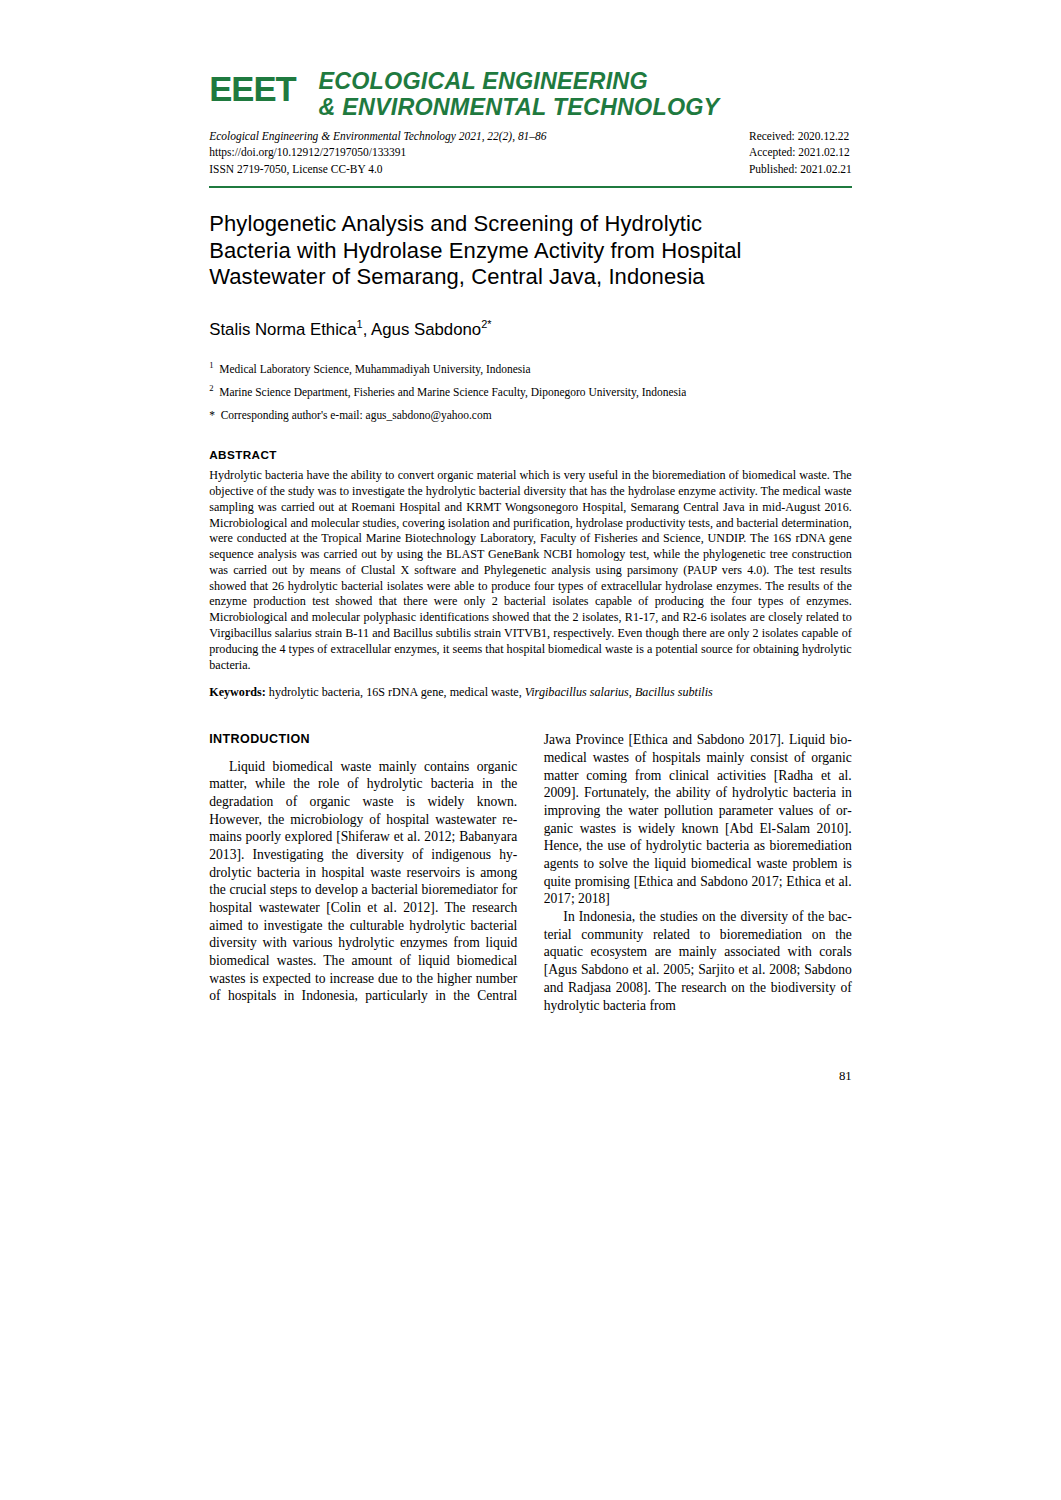EEET
ECOLOGICAL ENGINEERING
& ENVIRONMENTAL TECHNOLOGY
Ecological Engineering & Environmental Technology 2021, 22(2), 81–86
https://doi.org/10.12912/27197050/133391
ISSN 2719-7050, License CC-BY 4.0
Received: 2020.12.22
Accepted: 2021.02.12
Published: 2021.02.21
Phylogenetic Analysis and Screening of Hydrolytic
Bacteria with Hydrolase Enzyme Activity from Hospital
Wastewater of Semarang, Central Java, Indonesia
Stalis Norma Ethica1, Agus Sabdono2*
1 Medical Laboratory Science, Muhammadiyah University, Indonesia
2 Marine Science Department, Fisheries and Marine Science Faculty, Diponegoro University, Indonesia
* Corresponding author's e-mail: agus_sabdono@yahoo.com
ABSTRACT
Hydrolytic bacteria have the ability to convert organic material which is very useful in the bioremediation of biomedical waste. The objective of the study was to investigate the hydrolytic bacterial diversity that has the hydrolase enzyme activity. The medical waste sampling was carried out at Roemani Hospital and KRMT Wongsonegoro Hospital, Semarang Central Java in mid-August 2016. Microbiological and molecular studies, covering isolation and purification, hydrolase productivity tests, and bacterial determination, were conducted at the Tropical Marine Biotechnology Laboratory, Faculty of Fisheries and Science, UNDIP. The 16S rDNA gene sequence analysis was carried out by using the BLAST GeneBank NCBI homology test, while the phylogenetic tree construction was carried out by means of Clustal X software and Phylegenetic analysis using parsimony (PAUP vers 4.0). The test results showed that 26 hydrolytic bacterial isolates were able to produce four types of extracellular hydrolase enzymes. The results of the enzyme production test showed that there were only 2 bacterial isolates capable of producing the four types of enzymes. Microbiological and molecular polyphasic identifications showed that the 2 isolates, R1-17, and R2-6 isolates are closely related to Virgibacillus salarius strain B-11 and Bacillus subtilis strain VITVB1, respectively. Even though there are only 2 isolates capable of producing the 4 types of extracellular enzymes, it seems that hospital biomedical waste is a potential source for obtaining hydrolytic bacteria.
Keywords: hydrolytic bacteria, 16S rDNA gene, medical waste, Virgibacillus salarius, Bacillus subtilis
INTRODUCTION
Liquid biomedical waste mainly contains organic matter, while the role of hydrolytic bacteria in the degradation of organic waste is widely known. However, the microbiology of hospital wastewater remains poorly explored [Shiferaw et al. 2012; Babanyara 2013]. Investigating the diversity of indigenous hydrolytic bacteria in hospital waste reservoirs is among the crucial steps to develop a bacterial bioremediator for hospital wastewater [Colin et al. 2012]. The research aimed to investigate the culturable hydrolytic bacterial diversity with various hydrolytic enzymes from liquid biomedical wastes. The amount of liquid biomedical wastes is expected to increase due to the higher number of hospitals in Indonesia, particularly in the Central Jawa Province [Ethica and Sabdono 2017]. Liquid biomedical wastes of hospitals mainly consist of organic matter coming from clinical activities [Radha et al. 2009]. Fortunately, the ability of hydrolytic bacteria in improving the water pollution parameter values of organic wastes is widely known [Abd El-Salam 2010]. Hence, the use of hydrolytic bacteria as bioremediation agents to solve the liquid biomedical waste problem is quite promising [Ethica and Sabdono 2017; Ethica et al. 2017; 2018]
In Indonesia, the studies on the diversity of the bacterial community related to bioremediation on the aquatic ecosystem are mainly associated with corals [Agus Sabdono et al. 2005; Sarjito et al. 2008; Sabdono and Radjasa 2008]. The research on the biodiversity of hydrolytic bacteria from
81